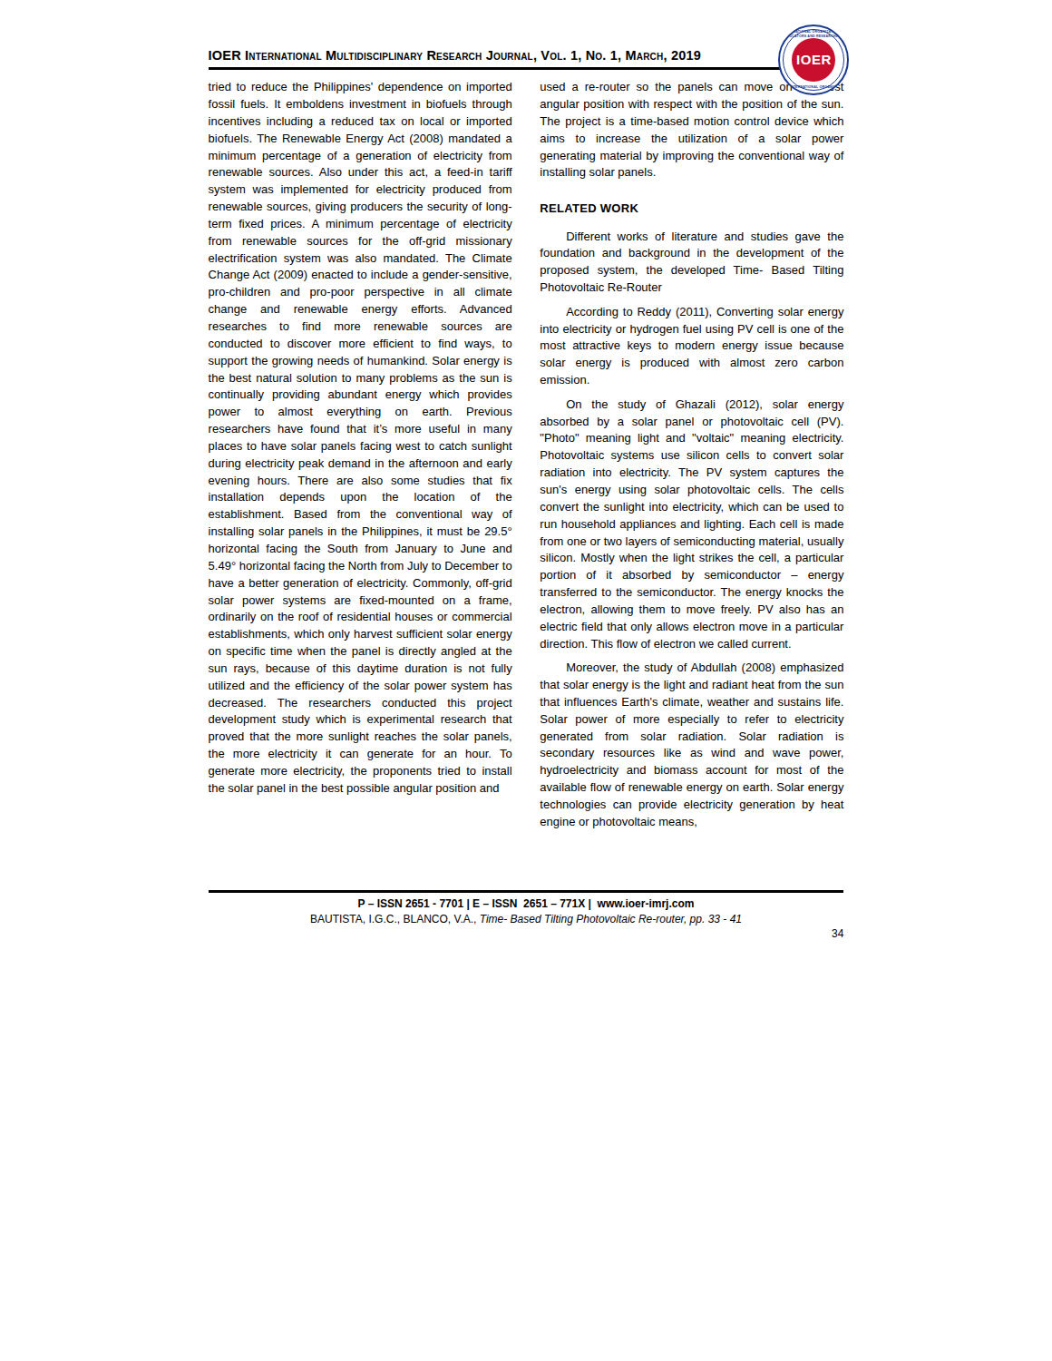IOER International Multidisciplinary Research Journal, Vol. 1, No. 1, March, 2019
INTERNATIONAL ORGANIZATION OF EDUCATORS AND RESEARCHERS
IOER
INC. INTERNATIONAL ORGANIZATION
tried to reduce the Philippines' dependence on imported fossil fuels. It emboldens investment in biofuels through incentives including a reduced tax on local or imported biofuels. The Renewable Energy Act (2008) mandated a minimum percentage of a generation of electricity from renewable sources. Also under this act, a feed-in tariff system was implemented for electricity produced from renewable sources, giving producers the security of long-term fixed prices. A minimum percentage of electricity from renewable sources for the off-grid missionary electrification system was also mandated. The Climate Change Act (2009) enacted to include a gender-sensitive, pro-children and pro-poor perspective in all climate change and renewable energy efforts. Advanced researches to find more renewable sources are conducted to discover more efficient to find ways, to support the growing needs of humankind. Solar energy is the best natural solution to many problems as the sun is continually providing abundant energy which provides power to almost everything on earth. Previous researchers have found that it’s more useful in many places to have solar panels facing west to catch sunlight during electricity peak demand in the afternoon and early evening hours. There are also some studies that fix installation depends upon the location of the establishment. Based from the conventional way of installing solar panels in the Philippines, it must be 29.5° horizontal facing the South from January to June and 5.49° horizontal facing the North from July to December to have a better generation of electricity. Commonly, off-grid solar power systems are fixed-mounted on a frame, ordinarily on the roof of residential houses or commercial establishments, which only harvest sufficient solar energy on specific time when the panel is directly angled at the sun rays, because of this daytime duration is not fully utilized and the efficiency of the solar power system has decreased. The researchers conducted this project development study which is experimental research that proved that the more sunlight reaches the solar panels, the more electricity it can generate for an hour. To generate more electricity, the proponents tried to install the solar panel in the best possible angular position and
used a re-router so the panels can move on the best angular position with respect with the position of the sun. The project is a time-based motion control device which aims to increase the utilization of a solar power generating material by improving the conventional way of installing solar panels.
RELATED WORK
Different works of literature and studies gave the foundation and background in the development of the proposed system, the developed Time- Based Tilting Photovoltaic Re-Router
According to Reddy (2011), Converting solar energy into electricity or hydrogen fuel using PV cell is one of the most attractive keys to modern energy issue because solar energy is produced with almost zero carbon emission.
On the study of Ghazali (2012), solar energy absorbed by a solar panel or photovoltaic cell (PV). "Photo" meaning light and "voltaic" meaning electricity. Photovoltaic systems use silicon cells to convert solar radiation into electricity. The PV system captures the sun's energy using solar photovoltaic cells. The cells convert the sunlight into electricity, which can be used to run household appliances and lighting. Each cell is made from one or two layers of semiconducting material, usually silicon. Mostly when the light strikes the cell, a particular portion of it absorbed by semiconductor – energy transferred to the semiconductor. The energy knocks the electron, allowing them to move freely. PV also has an electric field that only allows electron move in a particular direction. This flow of electron we called current.
Moreover, the study of Abdullah (2008) emphasized that solar energy is the light and radiant heat from the sun that influences Earth's climate, weather and sustains life. Solar power of more especially to refer to electricity generated from solar radiation. Solar radiation is secondary resources like as wind and wave power, hydroelectricity and biomass account for most of the available flow of renewable energy on earth. Solar energy technologies can provide electricity generation by heat engine or photovoltaic means,
P – ISSN 2651 - 7701 | E – ISSN 2651 – 771X | www.ioer-imrj.com
BAUTISTA, I.G.C., BLANCO, V.A., Time- Based Tilting Photovoltaic Re-router, pp. 33 - 41
34